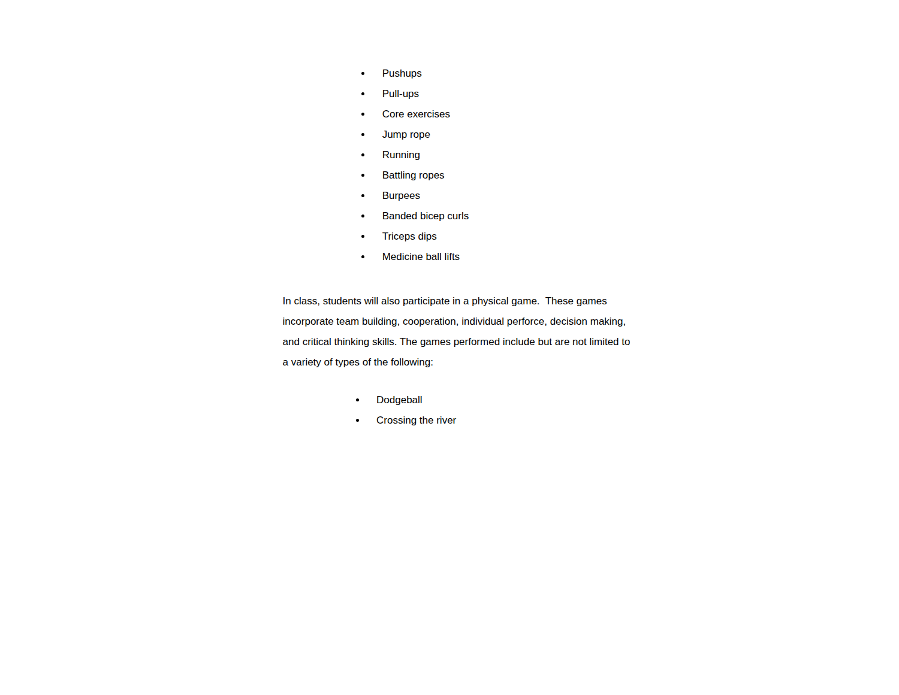Pushups
Pull-ups
Core exercises
Jump rope
Running
Battling ropes
Burpees
Banded bicep curls
Triceps dips
Medicine ball lifts
In class, students will also participate in a physical game. These games incorporate team building, cooperation, individual perforce, decision making, and critical thinking skills. The games performed include but are not limited to a variety of types of the following:
Dodgeball
Crossing the river